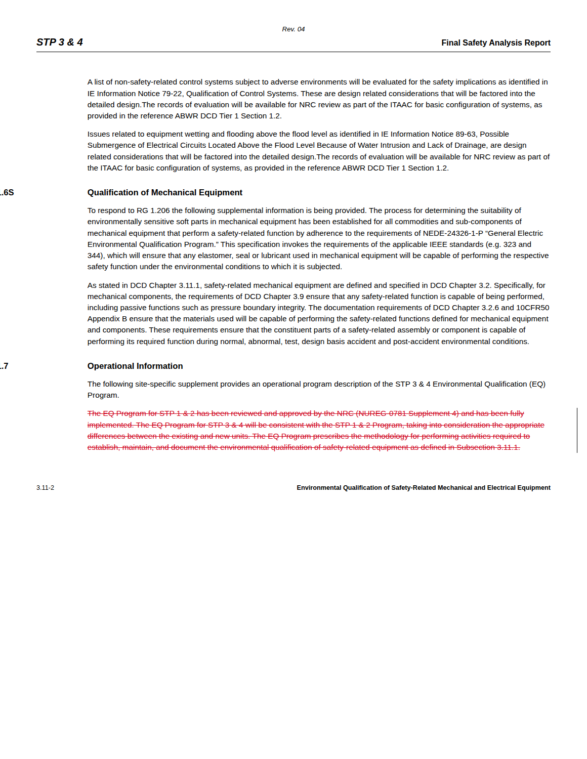Rev. 04
STP 3 & 4 Final Safety Analysis Report
A list of non-safety-related control systems subject to adverse environments will be evaluated for the safety implications as identified in IE Information Notice 79-22, Qualification of Control Systems. These are design related considerations that will be factored into the detailed design.The records of evaluation will be available for NRC review as part of the ITAAC for basic configuration of systems, as provided in the reference ABWR DCD Tier 1 Section 1.2.
Issues related to equipment wetting and flooding above the flood level as identified in IE Information Notice 89-63, Possible Submergence of Electrical Circuits Located Above the Flood Level Because of Water Intrusion and Lack of Drainage, are design related considerations that will be factored into the detailed design.The records of evaluation will be available for NRC review as part of the ITAAC for basic configuration of systems, as provided in the reference ABWR DCD Tier 1 Section 1.2.
3.11.6SQualification of Mechanical Equipment
To respond to RG 1.206 the following supplemental information is being provided. The process for determining the suitability of environmentally sensitive soft parts in mechanical equipment has been established for all commodities and sub-components of mechanical equipment that perform a safety-related function by adherence to the requirements of NEDE-24326-1-P “General Electric Environmental Qualification Program.” This specification invokes the requirements of the applicable IEEE standards (e.g. 323 and 344), which will ensure that any elastomer, seal or lubricant used in mechanical equipment will be capable of performing the respective safety function under the environmental conditions to which it is subjected.
As stated in DCD Chapter 3.11.1, safety-related mechanical equipment are defined and specified in DCD Chapter 3.2. Specifically, for mechanical components, the requirements of DCD Chapter 3.9 ensure that any safety-related function is capable of being performed, including passive functions such as pressure boundary integrity. The documentation requirements of DCD Chapter 3.2.6 and 10CFR50 Appendix B ensure that the materials used will be capable of performing the safety-related functions defined for mechanical equipment and components. These requirements ensure that the constituent parts of a safety-related assembly or component is capable of performing its required function during normal, abnormal, test, design basis accident and post-accident environmental conditions.
3.11.7 Operational Information
The following site-specific supplement provides an operational program description of the STP 3 & 4 Environmental Qualification (EQ) Program.
The EQ Program for STP 1 & 2 has been reviewed and approved by the NRC (NUREG-0781 Supplement 4) and has been fully implemented. The EQ Program for STP 3 & 4 will be consistent with the STP 1 & 2 Program, taking into consideration the appropriate differences between the existing and new units. The EQ Program prescribes the methodology for performing activities required to establish, maintain, and document the environmental qualification of safety-related equipment as defined in Subsection 3.11.1.
3.11-2 Environmental Qualification of Safety-Related Mechanical and Electrical Equipment